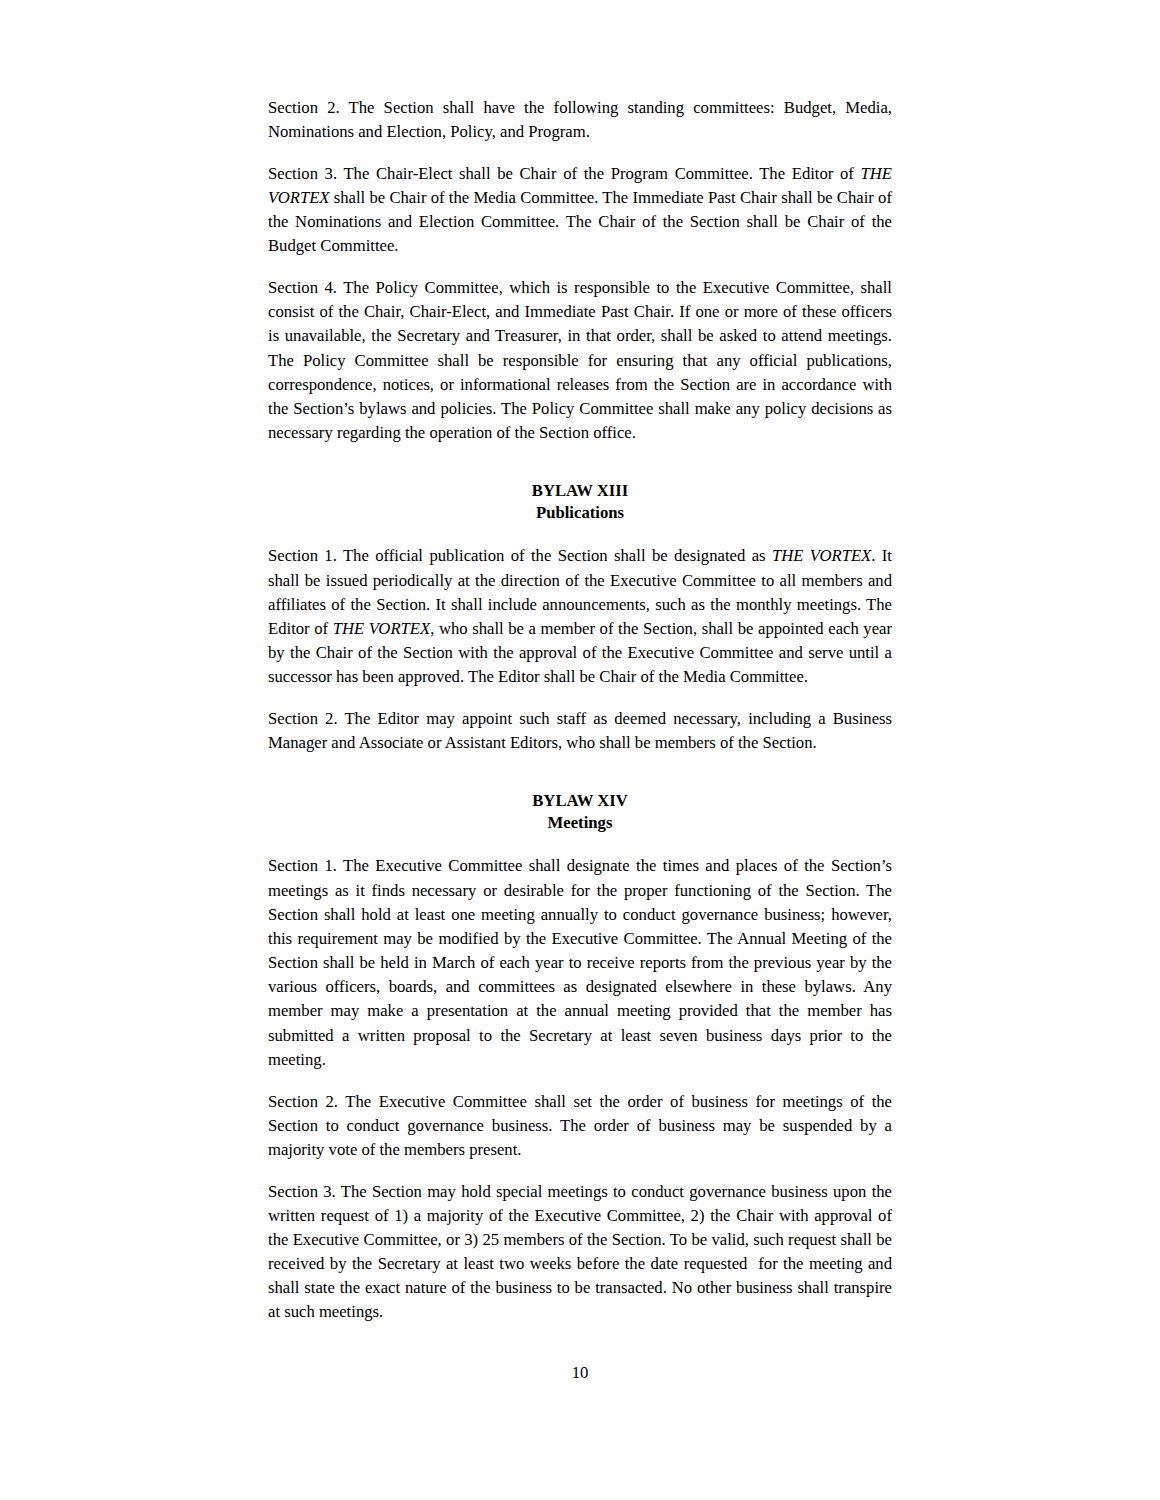Section 2. The Section shall have the following standing committees: Budget, Media, Nominations and Election, Policy, and Program.
Section 3. The Chair-Elect shall be Chair of the Program Committee. The Editor of THE VORTEX shall be Chair of the Media Committee. The Immediate Past Chair shall be Chair of the Nominations and Election Committee. The Chair of the Section shall be Chair of the Budget Committee.
Section 4. The Policy Committee, which is responsible to the Executive Committee, shall consist of the Chair, Chair-Elect, and Immediate Past Chair. If one or more of these officers is unavailable, the Secretary and Treasurer, in that order, shall be asked to attend meetings. The Policy Committee shall be responsible for ensuring that any official publications, correspondence, notices, or informational releases from the Section are in accordance with the Section’s bylaws and policies. The Policy Committee shall make any policy decisions as necessary regarding the operation of the Section office.
BYLAW XIII Publications
Section 1. The official publication of the Section shall be designated as THE VORTEX. It shall be issued periodically at the direction of the Executive Committee to all members and affiliates of the Section. It shall include announcements, such as the monthly meetings. The Editor of THE VORTEX, who shall be a member of the Section, shall be appointed each year by the Chair of the Section with the approval of the Executive Committee and serve until a successor has been approved. The Editor shall be Chair of the Media Committee.
Section 2. The Editor may appoint such staff as deemed necessary, including a Business Manager and Associate or Assistant Editors, who shall be members of the Section.
BYLAW XIV Meetings
Section 1. The Executive Committee shall designate the times and places of the Section’s meetings as it finds necessary or desirable for the proper functioning of the Section. The Section shall hold at least one meeting annually to conduct governance business; however, this requirement may be modified by the Executive Committee. The Annual Meeting of the Section shall be held in March of each year to receive reports from the previous year by the various officers, boards, and committees as designated elsewhere in these bylaws. Any member may make a presentation at the annual meeting provided that the member has submitted a written proposal to the Secretary at least seven business days prior to the meeting.
Section 2. The Executive Committee shall set the order of business for meetings of the Section to conduct governance business. The order of business may be suspended by a majority vote of the members present.
Section 3. The Section may hold special meetings to conduct governance business upon the written request of 1) a majority of the Executive Committee, 2) the Chair with approval of the Executive Committee, or 3) 25 members of the Section. To be valid, such request shall be received by the Secretary at least two weeks before the date requested for the meeting and shall state the exact nature of the business to be transacted. No other business shall transpire at such meetings.
10